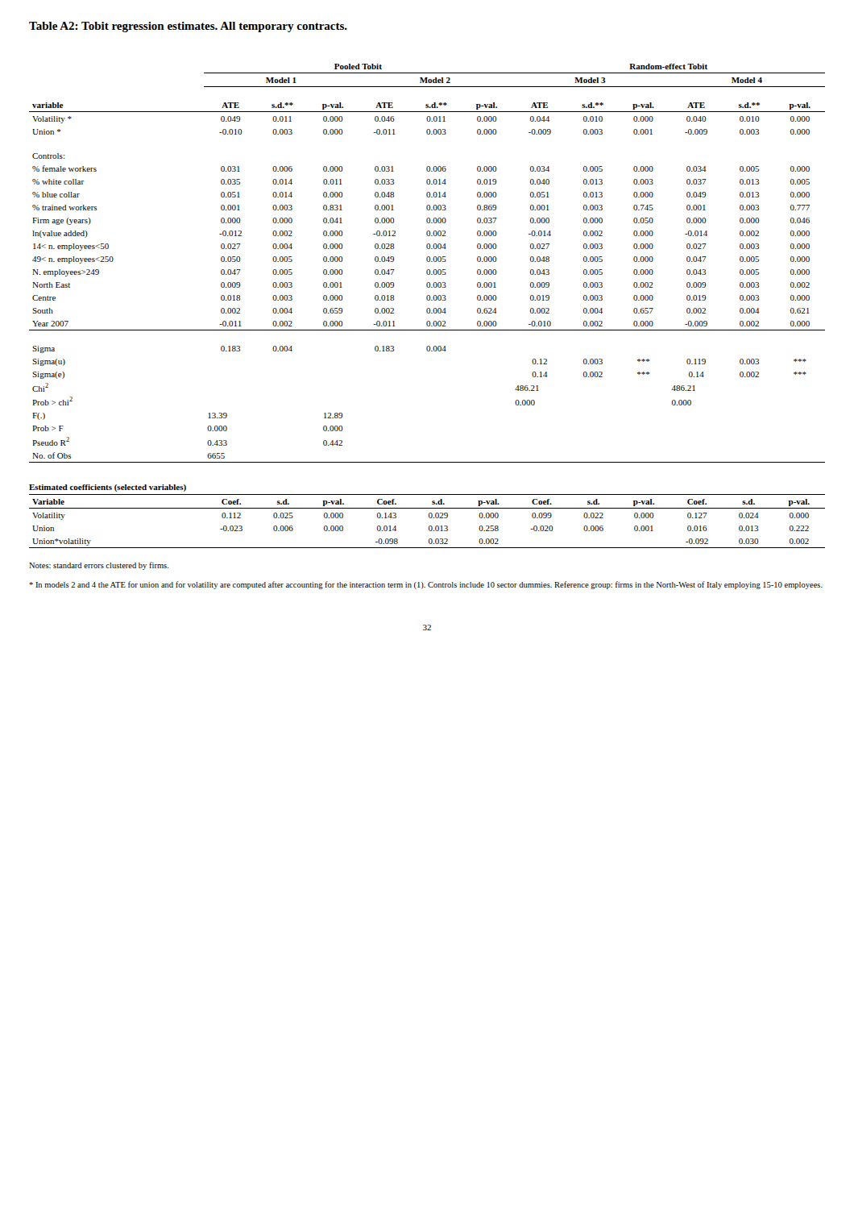Table A2: Tobit regression estimates. All temporary contracts.
| | Pooled Tobit | Random-effect Tobit |
| --- | --- | --- |
| | Model 1 | Model 2 | Model 3 | Model 4 |
| variable | ATE | s.d.** | p-val. | ATE | s.d.** | p-val. | ATE | s.d.** | p-val. | ATE | s.d.** | p-val. |
| Volatility * | 0.049 | 0.011 | 0.000 | 0.046 | 0.011 | 0.000 | 0.044 | 0.010 | 0.000 | 0.040 | 0.010 | 0.000 |
| Union * | -0.010 | 0.003 | 0.000 | -0.011 | 0.003 | 0.000 | -0.009 | 0.003 | 0.001 | -0.009 | 0.003 | 0.000 |
| Controls: | |
| % female workers | 0.031 | 0.006 | 0.000 | 0.031 | 0.006 | 0.000 | 0.034 | 0.005 | 0.000 | 0.034 | 0.005 | 0.000 |
| % white collar | 0.035 | 0.014 | 0.011 | 0.033 | 0.014 | 0.019 | 0.040 | 0.013 | 0.003 | 0.037 | 0.013 | 0.005 |
| % blue collar | 0.051 | 0.014 | 0.000 | 0.048 | 0.014 | 0.000 | 0.051 | 0.013 | 0.000 | 0.049 | 0.013 | 0.000 |
| % trained workers | 0.001 | 0.003 | 0.831 | 0.001 | 0.003 | 0.869 | 0.001 | 0.003 | 0.745 | 0.001 | 0.003 | 0.777 |
| Firm age (years) | 0.000 | 0.000 | 0.041 | 0.000 | 0.000 | 0.037 | 0.000 | 0.000 | 0.050 | 0.000 | 0.000 | 0.046 |
| ln(value added) | -0.012 | 0.002 | 0.000 | -0.012 | 0.002 | 0.000 | -0.014 | 0.002 | 0.000 | -0.014 | 0.002 | 0.000 |
| 14< n. employees<50 | 0.027 | 0.004 | 0.000 | 0.028 | 0.004 | 0.000 | 0.027 | 0.003 | 0.000 | 0.027 | 0.003 | 0.000 |
| 49< n. employees<250 | 0.050 | 0.005 | 0.000 | 0.049 | 0.005 | 0.000 | 0.048 | 0.005 | 0.000 | 0.047 | 0.005 | 0.000 |
| N. employees>249 | 0.047 | 0.005 | 0.000 | 0.047 | 0.005 | 0.000 | 0.043 | 0.005 | 0.000 | 0.043 | 0.005 | 0.000 |
| North East | 0.009 | 0.003 | 0.001 | 0.009 | 0.003 | 0.001 | 0.009 | 0.003 | 0.002 | 0.009 | 0.003 | 0.002 |
| Centre | 0.018 | 0.003 | 0.000 | 0.018 | 0.003 | 0.000 | 0.019 | 0.003 | 0.000 | 0.019 | 0.003 | 0.000 |
| South | 0.002 | 0.004 | 0.659 | 0.002 | 0.004 | 0.624 | 0.002 | 0.004 | 0.657 | 0.002 | 0.004 | 0.621 |
| Year 2007 | -0.011 | 0.002 | 0.000 | -0.011 | 0.002 | 0.000 | -0.010 | 0.002 | 0.000 | -0.009 | 0.002 | 0.000 |
| Sigma | 0.183 | 0.004 | | 0.183 | 0.004 | | | | | | | |
| Sigma(u) | | | | | | | 0.12 | 0.003 | *** | 0.119 | 0.003 | *** |
| Sigma(e) | | | | | | | 0.14 | 0.002 | *** | 0.14 | 0.002 | *** |
| Chi 2 | | | | | | | 486.21 | | | 486.21 | | |
| Prob > chi 2 | | | | | | | 0.000 | | | 0.000 | | |
| F(.) | 13.39 | | 12.89 | | | | | | | | | |
| Prob > F | 0.000 | | 0.000 | | | | | | | | | |
| Pseudo R 2 | 0.433 | | 0.442 | | | | | | | | | |
| No. of Obs | 6655 | | | | | | | | | | | |
Estimated coefficients (selected variables)
| Variable | Coef. | s.d. | p-val. | Coef. | s.d. | p-val. | Coef. | s.d. | p-val. | Coef. | s.d. | p-val. |
| --- | --- | --- | --- | --- | --- | --- | --- | --- | --- | --- | --- | --- |
| Volatility | 0.112 | 0.025 | 0.000 | 0.143 | 0.029 | 0.000 | 0.099 | 0.022 | 0.000 | 0.127 | 0.024 | 0.000 |
| Union | -0.023 | 0.006 | 0.000 | 0.014 | 0.013 | 0.258 | -0.020 | 0.006 | 0.001 | 0.016 | 0.013 | 0.222 |
| Union*volatility | | | | -0.098 | 0.032 | 0.002 | | | | -0.092 | 0.030 | 0.002 |
Notes: standard errors clustered by firms.
* In models 2 and 4 the ATE for union and for volatility are computed after accounting for the interaction term in (1). Controls include 10 sector dummies. Reference group: firms in the North-West of Italy employing 15-10 employees.
32